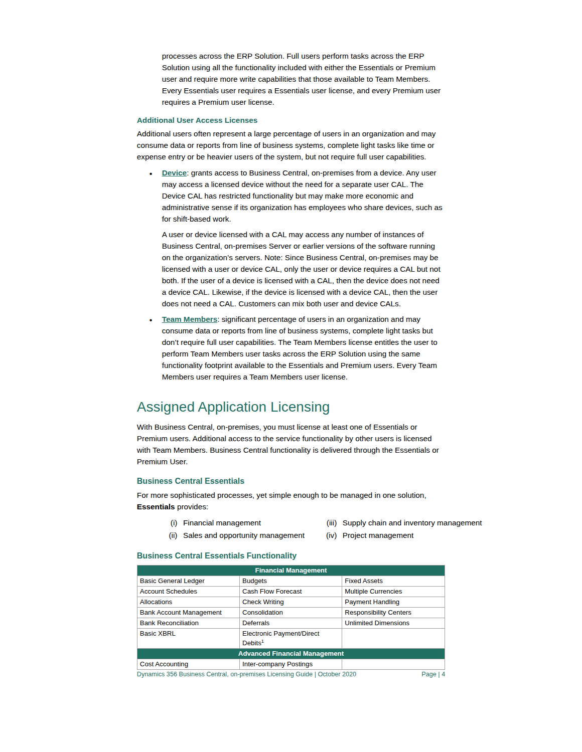processes across the ERP Solution. Full users perform tasks across the ERP Solution using all the functionality included with either the Essentials or Premium user and require more write capabilities that those available to Team Members. Every Essentials user requires a Essentials user license, and every Premium user requires a Premium user license.
Additional User Access Licenses
Additional users often represent a large percentage of users in an organization and may consume data or reports from line of business systems, complete light tasks like time or expense entry or be heavier users of the system, but not require full user capabilities.
Device: grants access to Business Central, on-premises from a device. Any user may access a licensed device without the need for a separate user CAL. The Device CAL has restricted functionality but may make more economic and administrative sense if its organization has employees who share devices, such as for shift-based work.
A user or device licensed with a CAL may access any number of instances of Business Central, on-premises Server or earlier versions of the software running on the organization’s servers. Note: Since Business Central, on-premises may be licensed with a user or device CAL, only the user or device requires a CAL but not both. If the user of a device is licensed with a CAL, then the device does not need a device CAL. Likewise, if the device is licensed with a device CAL, then the user does not need a CAL. Customers can mix both user and device CALs.
Team Members: significant percentage of users in an organization and may consume data or reports from line of business systems, complete light tasks but don’t require full user capabilities. The Team Members license entitles the user to perform Team Members user tasks across the ERP Solution using the same functionality footprint available to the Essentials and Premium users. Every Team Members user requires a Team Members user license.
Assigned Application Licensing
With Business Central, on-premises, you must license at least one of Essentials or Premium users. Additional access to the service functionality by other users is licensed with Team Members. Business Central functionality is delivered through the Essentials or Premium User.
Business Central Essentials
For more sophisticated processes, yet simple enough to be managed in one solution, Essentials provides:
(i) Financial management
(ii) Sales and opportunity management
(iii) Supply chain and inventory management
(iv) Project management
Business Central Essentials Functionality
| Financial Management |
| --- |
| Basic General Ledger | Budgets | Fixed Assets |
| Account Schedules | Cash Flow Forecast | Multiple Currencies |
| Allocations | Check Writing | Payment Handling |
| Bank Account Management | Consolidation | Responsibility Centers |
| Bank Reconciliation | Deferrals | Unlimited Dimensions |
| Basic XBRL | Electronic Payment/Direct Debits 1 | |
| Advanced Financial Management |
| Cost Accounting | Inter-company Postings | |
Dynamics 356 Business Central, on-premises Licensing Guide | October 2020 Page | 4